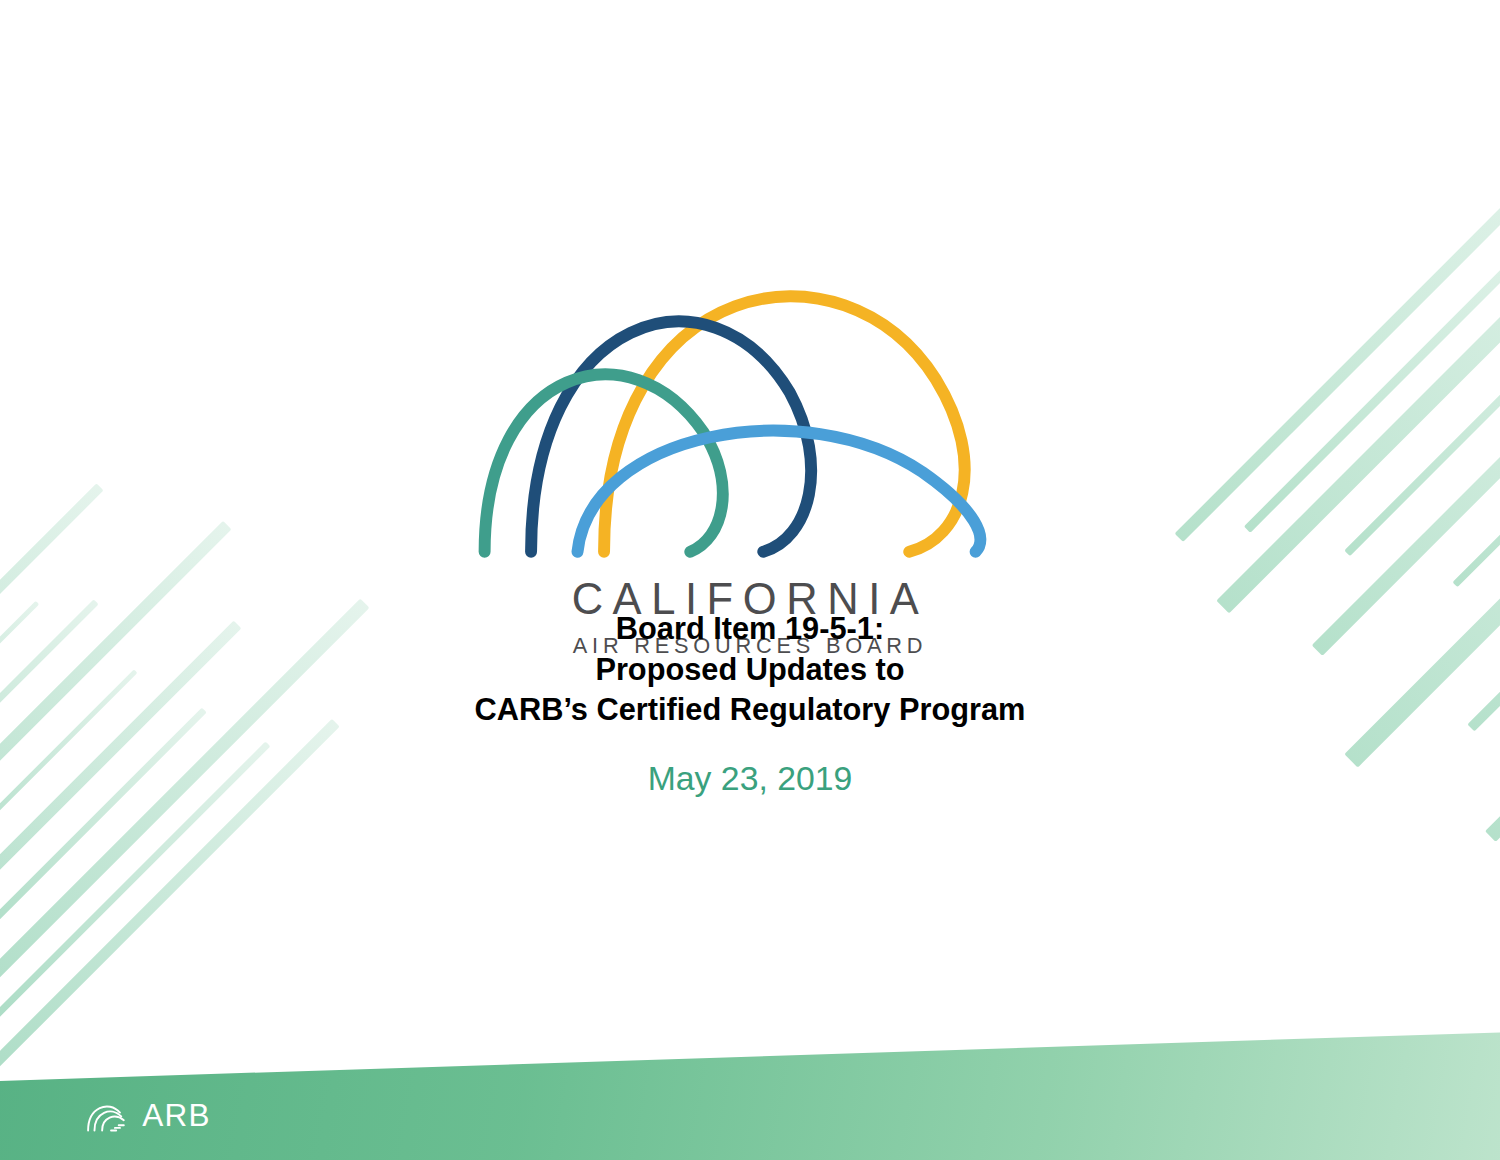CALIFORNIA
AIR RESOURCES BOARD
Board Item 19-5-1:
Proposed Updates to
CARB’s Certified Regulatory Program
May 23, 2019
ARB